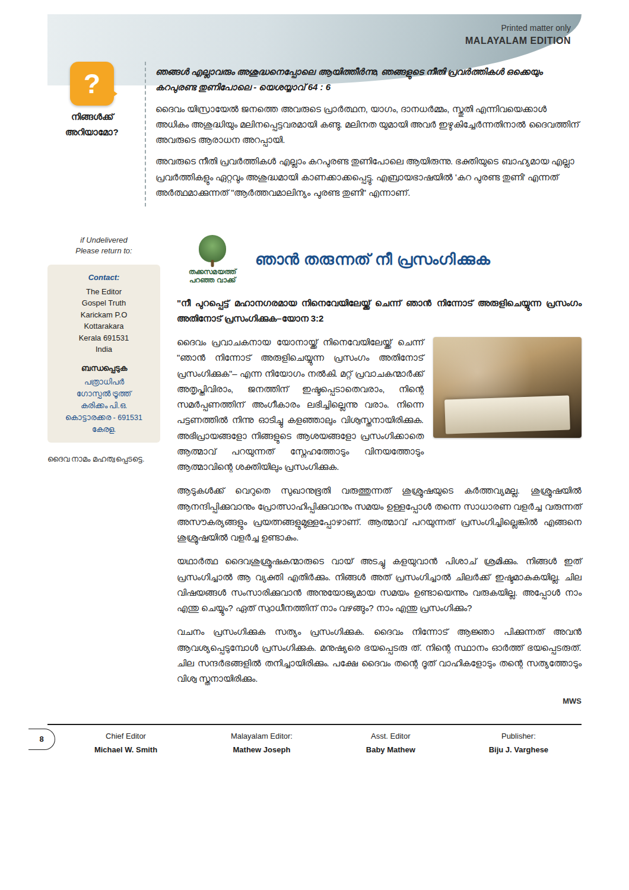Printed matter only
MALAYALAM EDITION
നിങ്ങൾക്ക് അറിയാമോ?
ഞങ്ങൾ എല്ലാവരും അശുദ്ധനെപ്പോലെ ആയിത്തീർന്നു, ഞങ്ങളുടെ നീതി പ്രവർത്തികൾ ഒക്കെയും കറപുരണ്ട തുണിപോലെ - യെശയ്യാവ് 64 : 6
ദൈവം യിസ്രായേൽ ജനത്തെ അവരുടെ പ്രാർത്ഥന, യാഗം, ദാനധർമ്മം, സ്തുതി എന്നിവയെക്കാൾ അധികം അശുദ്ധിയും മലിനപ്പെട്ടവരമായി കണ്ടു. മലിനത യുമായി അവർ ഇഴുകിച്ചേർന്നതിനാൽ ദൈവത്തിന് അവരുടെ ആരാധന അറപ്പായി.
അവരുടെ നീതി പ്രവർത്തികൾ എല്ലാം കറപുരണ്ട തുണിപോലെ ആയിരുന്നു. ഭക്തിയുടെ ബാഹ്യമായ എല്ലാ പ്രവർത്തികളും ഏറ്റവും അശുദ്ധമായി കാണക്കാക്കപ്പെട്ടു. എബ്രായഭാഷയിൽ 'കറ പുരണ്ട തുണി' എന്നത് അർത്ഥമാക്കുന്നത് "ആർത്തവമാലിന്യം പുരണ്ട തുണി" എന്നാണ്.
if Undelivered
Please return to:
Contact:
The Editor
Gospel Truth
Karickam P.O
Kottarakara
Kerala 691531
India
ബന്ധപ്പെടുക
പത്രാധിപർ
ഗോസ്പൽ ട്രൂത്ത്
കരിക്കം പി.ഒ.
കൊട്ടാരക്കര - 691531
കേരള.
ദൈവ നാമം മഹത്വപ്പെടട്ടെ.
തക്കസമയത്ത്
പറഞ്ഞ വാക്ക്
ഞാൻ തരുന്നത് നീ പ്രസംഗിക്കുക
"നീ പുറപ്പെട്ട് മഹാനഗരമായ നിനെവേയിലേയ്ക്ക് ചെന്ന് ഞാൻ നിന്നോട് അരുളിചെയ്യുന്ന പ്രസംഗം അതിനോട് പ്രസംഗിക്കുക–യോന 3:2
ദൈവം പ്രവാചകനായ യോനായ്ക്ക് നിനെവേയിലേയ്ക്ക് ചെന്ന് "ഞാൻ നിന്നോട് അരുളിചെയ്യുന്ന പ്രസംഗം അതിനോട് പ്രസംഗിക്കുക"– എന്ന നിയോഗം നൽകി. മറ്റ് പ്രവാചകന്മാർക്ക് അതൃപ്തിവിരാം, ജനത്തിന് ഇഷ്ടപ്പെടാതെവരാം, നിന്റെ സമർപ്പണത്തിന് അംഗീകാരം ലഭിച്ചില്ലെന്നു വരാം. നിന്നെ പട്ടണത്തിൽ നിന്നു ഓടിച്ചു കളഞ്ഞാലും വിശ്വസ്തനായിരിക്കുക. അഭിപ്രായങ്ങളോ നിങ്ങളുടെ ആശയങ്ങളോ പ്രസംഗിക്കാതെ ആത്മാവ് പറയുന്നത് സ്നേഹത്തോടും വിനയത്തോടും ആത്മാവിന്റെ ശക്തിയിലും പ്രസംഗിക്കുക.
ആടുകൾക്ക് വെറുതെ സുഖാനുഭൂതി വരുത്തുന്നത് ശുശ്രൂഷയുടെ കർത്തവ്യമല്ല. ശുശ്രൂഷയിൽ ആനന്ദിപ്പിക്കുവാനും പ്രോത്സാഹിപ്പിക്കുവാനും സമയം ഉള്ളപ്പോൾ തന്നെ സാധാരണ വളർച്ച വരുന്നത് അസൗകര്യങ്ങളും പ്രയത്നങ്ങളുമുള്ളപ്പോഴാണ്. ആത്മാവ് പറയുന്നത് പ്രസംഗിച്ചില്ലെങ്കിൽ എങ്ങനെ ശുശ്രൂഷയിൽ വളർച്ച ഉണ്ടാകും.
യഥാർത്ഥ ദൈവശുശ്രൂഷകന്മാരുടെ വായ് അടച്ചു കളയുവാൻ പിശാച് ശ്രമിക്കും. നിങ്ങൾ ഇത് പ്രസംഗിച്ചാൽ ആ വ്യക്തി എതിർക്കും. നിങ്ങൾ അത് പ്രസംഗിച്ചാൽ ചിലർക്ക് ഇഷ്ടമാകുകയില്ല. ചില വിഷയങ്ങൾ സംസാരിക്കുവാൻ അനുയോജ്യമായ സമയം ഉണ്ടായെന്നും വരുകയില്ല. അപ്പോൾ നാം എന്തു ചെയ്യും? ഏത് സ്വാധീനത്തിന് നാം വഴങ്ങും? നാം എന്തു പ്രസംഗിക്കും?
വചനം പ്രസംഗിക്കുക സത്യം പ്രസംഗിക്കുക. ദൈവം നിന്നോട് ആജ്ഞാ പിക്കുന്നത് അവൻ ആവശ്യപ്പെടുമ്പോൾ പ്രസംഗിക്കുക. മനുഷ്യരെ ഭയപ്പെടരു ത്. നിന്റെ സ്ഥാനം ഓർത്ത് ഭയപ്പെടരുത്. ചില സന്ദർഭങ്ങളിൽ തനിച്ചായിരിക്കും. പക്ഷേ ദൈവം തന്റെ ദൂത് വാഹികളോടും തന്റെ സത്യത്തോടും വിശ്വ സ്തനായിരിക്കും.
MWS
8
Chief Editor Michael W. Smith
Malayalam Editor: Mathew Joseph
Asst. Editor Baby Mathew
Publisher: Biju J. Varghese